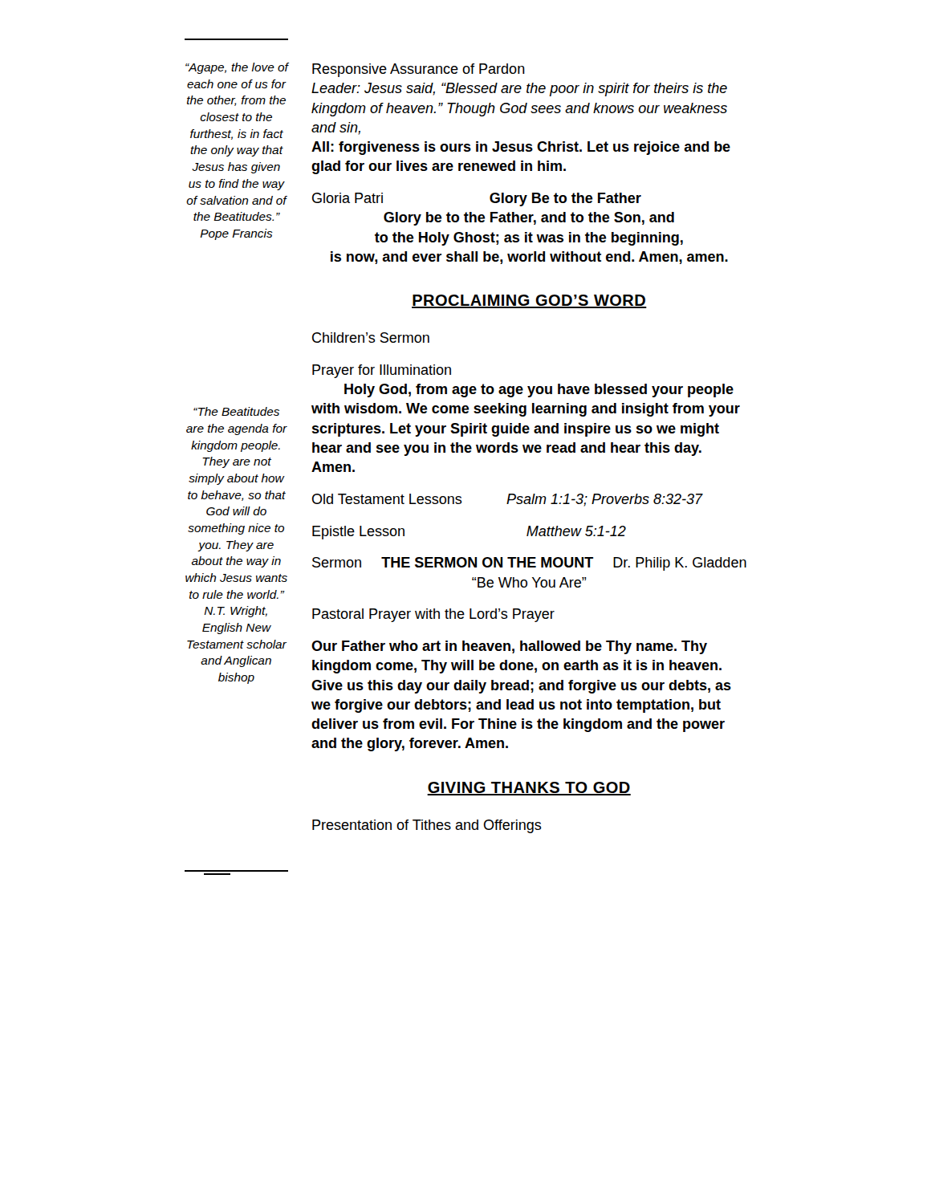“Agape, the love of each one of us for the other, from the closest to the furthest, is in fact the only way that Jesus has given us to find the way of salvation and of the Beatitudes.” Pope Francis
“The Beatitudes are the agenda for kingdom people. They are not simply about how to behave, so that God will do something nice to you. They are about the way in which Jesus wants to rule the world.” N.T. Wright, English New Testament scholar and Anglican bishop
Responsive Assurance of Pardon
Leader: Jesus said, “Blessed are the poor in spirit for theirs is the kingdom of heaven.” Though God sees and knows our weakness and sin,
All: forgiveness is ours in Jesus Christ. Let us rejoice and be glad for our lives are renewed in him.
Gloria Patri Glory Be to the Father
Glory be to the Father, and to the Son, and
to the Holy Ghost; as it was in the beginning,
is now, and ever shall be, world without end. Amen, amen.
PROCLAIMING GOD’S WORD
Children’s Sermon
Prayer for Illumination
Holy God, from age to age you have blessed your people with wisdom. We come seeking learning and insight from your scriptures. Let your Spirit guide and inspire us so we might hear and see you in the words we read and hear this day. Amen.
Old Testament Lessons Psalm 1:1-3; Proverbs 8:32-37
Epistle Lesson Matthew 5:1-12
Sermon THE SERMON ON THE MOUNT Dr. Philip K. Gladden
“Be Who You Are”
Pastoral Prayer with the Lord’s Prayer
Our Father who art in heaven, hallowed be Thy name. Thy kingdom come, Thy will be done, on earth as it is in heaven. Give us this day our daily bread; and forgive us our debts, as we forgive our debtors; and lead us not into temptation, but deliver us from evil. For Thine is the kingdom and the power and the glory, forever. Amen.
GIVING THANKS TO GOD
Presentation of Tithes and Offerings